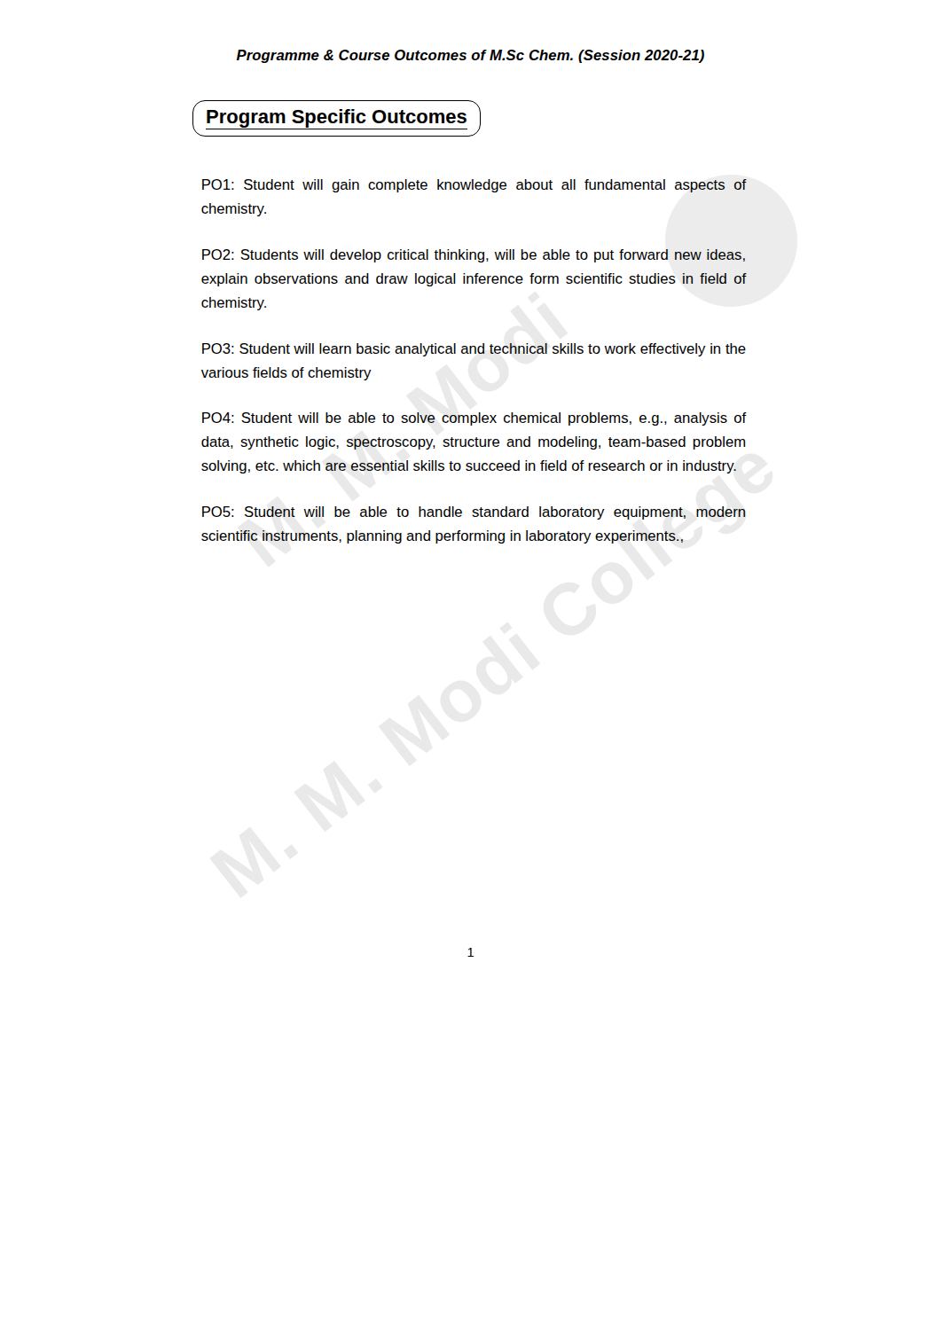M. M. Modi
M. M. Modi College
Programme & Course Outcomes of M.Sc Chem. (Session 2020-21)
Program Specific Outcomes
PO1: Student will gain complete knowledge about all fundamental aspects of chemistry.
PO2: Students will develop critical thinking, will be able to put forward new ideas, explain observations and draw logical inference form scientific studies in field of chemistry.
PO3: Student will learn basic analytical and technical skills to work effectively in the various fields of chemistry
PO4: Student will be able to solve complex chemical problems, e.g., analysis of data, synthetic logic, spectroscopy, structure and modeling, team-based problem solving, etc. which are essential skills to succeed in field of research or in industry.
PO5: Student will be able to handle standard laboratory equipment, modern scientific instruments, planning and performing in laboratory experiments.,
1